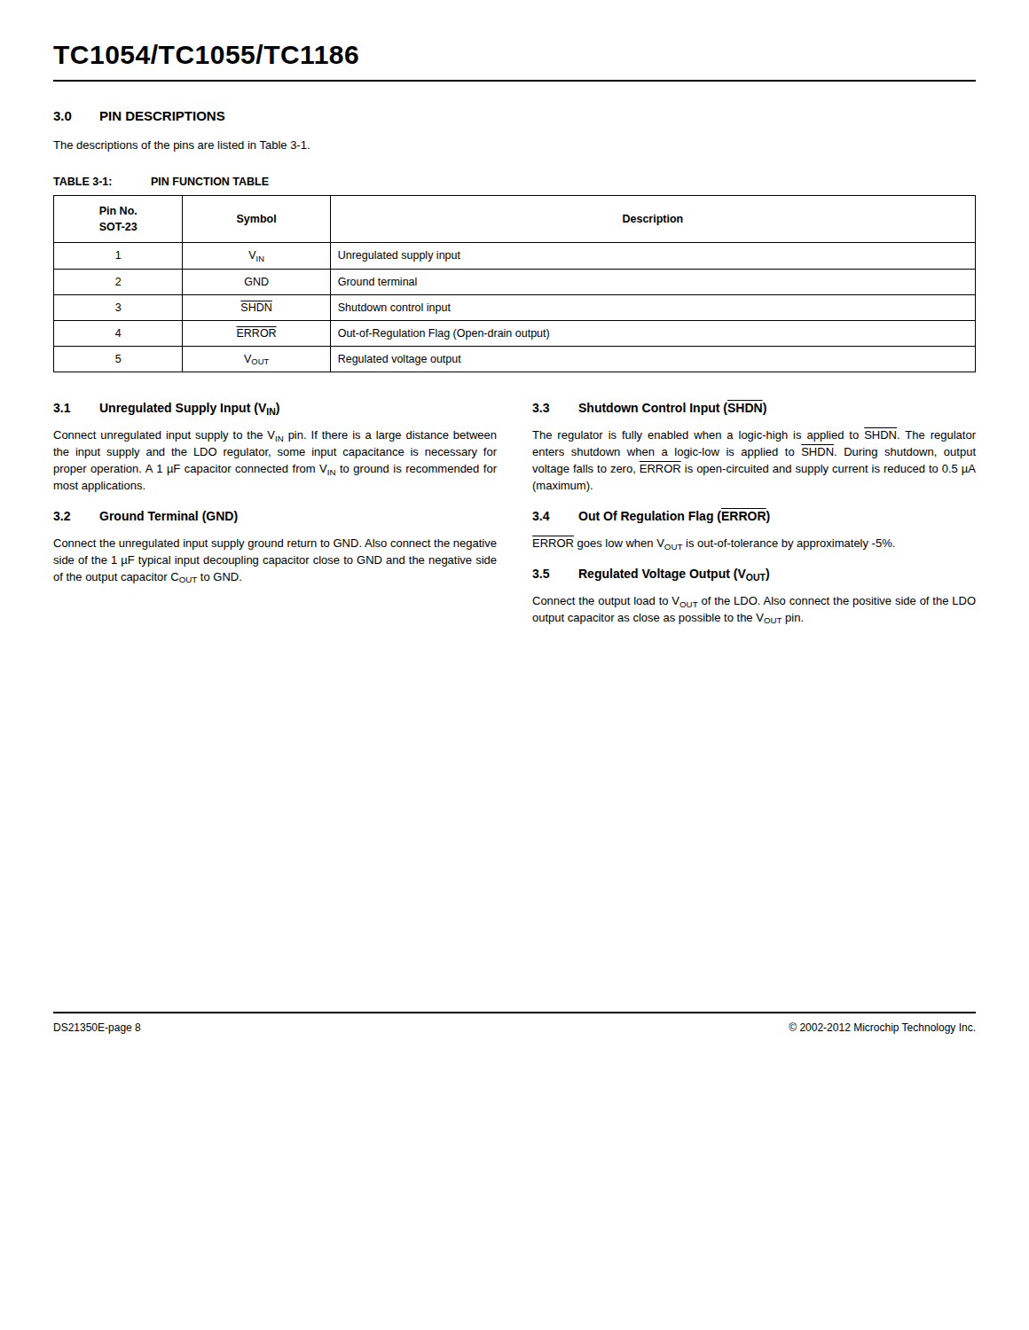TC1054/TC1055/TC1186
3.0 PIN DESCRIPTIONS
The descriptions of the pins are listed in Table 3-1.
TABLE 3-1: PIN FUNCTION TABLE
| Pin No. SOT-23 | Symbol | Description |
| --- | --- | --- |
| 1 | V IN | Unregulated supply input |
| 2 | GND | Ground terminal |
| 3 | SHDN | Shutdown control input |
| 4 | ERROR | Out-of-Regulation Flag (Open-drain output) |
| 5 | V OUT | Regulated voltage output |
3.1 Unregulated Supply Input (VIN)
Connect unregulated input supply to the VIN pin. If there is a large distance between the input supply and the LDO regulator, some input capacitance is necessary for proper operation. A 1 µF capacitor connected from VIN to ground is recommended for most applications.
3.2 Ground Terminal (GND)
Connect the unregulated input supply ground return to GND. Also connect the negative side of the 1 µF typical input decoupling capacitor close to GND and the negative side of the output capacitor COUT to GND.
3.3 Shutdown Control Input (SHDN)
The regulator is fully enabled when a logic-high is applied to SHDN. The regulator enters shutdown when a logic-low is applied to SHDN. During shutdown, output voltage falls to zero, ERROR is open-circuited and supply current is reduced to 0.5 µA (maximum).
3.4 Out Of Regulation Flag (ERROR)
ERROR goes low when VOUT is out-of-tolerance by approximately -5%.
3.5 Regulated Voltage Output (VOUT)
Connect the output load to VOUT of the LDO. Also connect the positive side of the LDO output capacitor as close as possible to the VOUT pin.
DS21350E-page 8 © 2002-2012 Microchip Technology Inc.